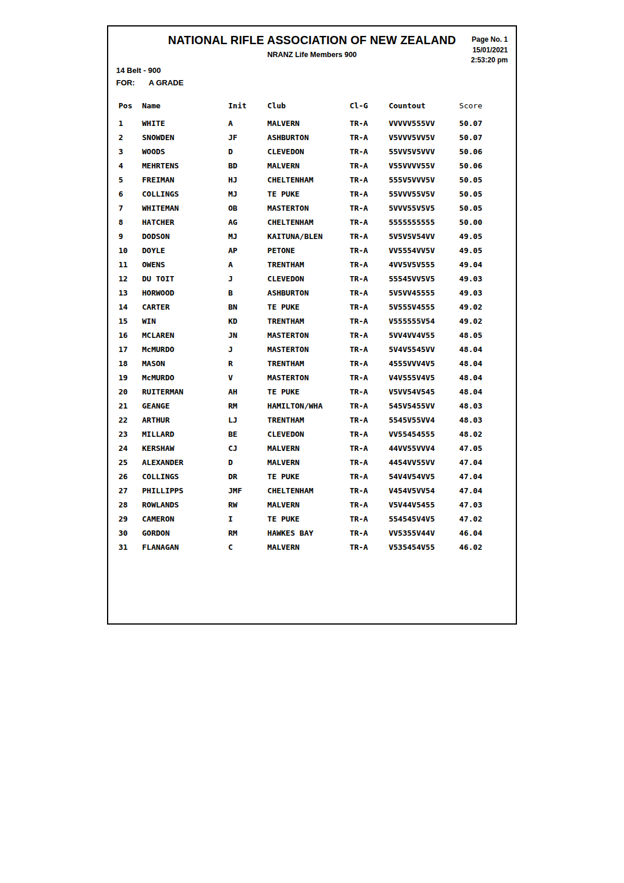Page No. 1
15/01/2021
2:53:20 pm
NATIONAL RIFLE ASSOCIATION OF NEW ZEALAND
NRANZ Life Members 900
14 Belt - 900
FOR: A GRADE
| Pos | Name | Init | Club | Cl-G | Countout | Score |
| --- | --- | --- | --- | --- | --- | --- |
| 1 | WHITE | A | MALVERN | TR-A | VVVVV555VV | 50.07 |
| 2 | SNOWDEN | JF | ASHBURTON | TR-A | V5VVV5VV5V | 50.07 |
| 3 | WOODS | D | CLEVEDON | TR-A | 55VV5V5VVV | 50.06 |
| 4 | MEHRTENS | BD | MALVERN | TR-A | V55VVVV55V | 50.06 |
| 5 | FREIMAN | HJ | CHELTENHAM | TR-A | 555V5VVV5V | 50.05 |
| 6 | COLLINGS | MJ | TE PUKE | TR-A | 55VVV55V5V | 50.05 |
| 7 | WHITEMAN | OB | MASTERTON | TR-A | 5VVV55V5V5 | 50.05 |
| 8 | HATCHER | AG | CHELTENHAM | TR-A | 5555555555 | 50.00 |
| 9 | DODSON | MJ | KAITUNA/BLEN | TR-A | 5V5V5V54VV | 49.05 |
| 10 | DOYLE | AP | PETONE | TR-A | VV5554VV5V | 49.05 |
| 11 | OWENS | A | TRENTHAM | TR-A | 4VV5V5V555 | 49.04 |
| 12 | DU TOIT | J | CLEVEDON | TR-A | 55545VV5V5 | 49.03 |
| 13 | HORWOOD | B | ASHBURTON | TR-A | 5V5VV45555 | 49.03 |
| 14 | CARTER | BN | TE PUKE | TR-A | 5V555V4555 | 49.02 |
| 15 | WIN | KD | TRENTHAM | TR-A | V555555V54 | 49.02 |
| 16 | MCLAREN | JN | MASTERTON | TR-A | 5VV4VV4V55 | 48.05 |
| 17 | McMURDO | J | MASTERTON | TR-A | 5V4V5545VV | 48.04 |
| 18 | MASON | R | TRENTHAM | TR-A | 4555VVV4V5 | 48.04 |
| 19 | McMURDO | V | MASTERTON | TR-A | V4V555V4V5 | 48.04 |
| 20 | RUITERMAN | AH | TE PUKE | TR-A | V5VV54V545 | 48.04 |
| 21 | GEANGE | RM | HAMILTON/WHA | TR-A | 545V5455VV | 48.03 |
| 22 | ARTHUR | LJ | TRENTHAM | TR-A | 5545V55VV4 | 48.03 |
| 23 | MILLARD | BE | CLEVEDON | TR-A | VV55454555 | 48.02 |
| 24 | KERSHAW | CJ | MALVERN | TR-A | 44VV55VVV4 | 47.05 |
| 25 | ALEXANDER | D | MALVERN | TR-A | 4454VV55VV | 47.04 |
| 26 | COLLINGS | DR | TE PUKE | TR-A | 54V4V54VV5 | 47.04 |
| 27 | PHILLIPPS | JMF | CHELTENHAM | TR-A | V454V5VV54 | 47.04 |
| 28 | ROWLANDS | RW | MALVERN | TR-A | V5V44V5455 | 47.03 |
| 29 | CAMERON | I | TE PUKE | TR-A | 554545V4V5 | 47.02 |
| 30 | GORDON | RM | HAWKES BAY | TR-A | VV5355V44V | 46.04 |
| 31 | FLANAGAN | C | MALVERN | TR-A | V535454V55 | 46.02 |